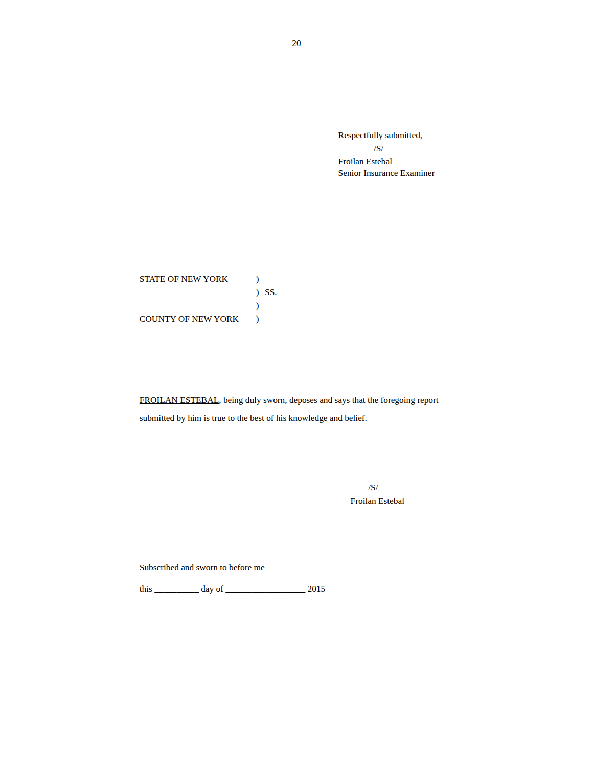20
Respectfully submitted,
________/S/_____________
Froilan Estebal
Senior Insurance Examiner
| STATE OF NEW YORK | ) | |
| | ) | SS. |
| | ) | |
| COUNTY OF NEW YORK | ) | |
FROILAN ESTEBAL, being duly sworn, deposes and says that the foregoing report submitted by him is true to the best of his knowledge and belief.
____/S/____________
Froilan Estebal
Subscribed and sworn to before me
this __________ day of __________________ 2015